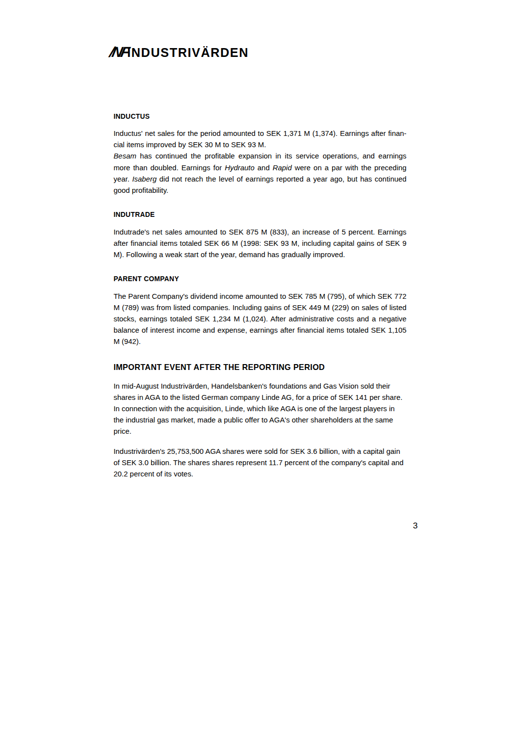/NF INDUSTRIVÄRDEN
Inductus
Inductus' net sales for the period amounted to SEK 1,371 M (1,374). Earnings after financial items improved by SEK 30 M to SEK 93 M.
Besam has continued the profitable expansion in its service operations, and earnings more than doubled. Earnings for Hydrauto and Rapid were on a par with the preceding year. Isaberg did not reach the level of earnings reported a year ago, but has continued good profitability.
Indutrade
Indutrade's net sales amounted to SEK 875 M (833), an increase of 5 percent. Earnings after financial items totaled SEK 66 M (1998: SEK 93 M, including capital gains of SEK 9 M). Following a weak start of the year, demand has gradually improved.
Parent Company
The Parent Company's dividend income amounted to SEK 785 M (795), of which SEK 772 M (789) was from listed companies. Including gains of SEK 449 M (229) on sales of listed stocks, earnings totaled SEK 1,234 M (1,024). After administrative costs and a negative balance of interest income and expense, earnings after financial items totaled SEK 1,105 M (942).
Important event after the reporting period
In mid-August Industrivärden, Handelsbanken's foundations and Gas Vision sold their shares in AGA to the listed German company Linde AG, for a price of SEK 141 per share. In connection with the acquisition, Linde, which like AGA is one of the largest players in the industrial gas market, made a public offer to AGA's other shareholders at the same price.
Industrivärden's 25,753,500 AGA shares were sold for SEK 3.6 billion, with a capital gain of SEK 3.0 billion. The shares shares represent 11.7 percent of the company's capital and 20.2 percent of its votes.
3